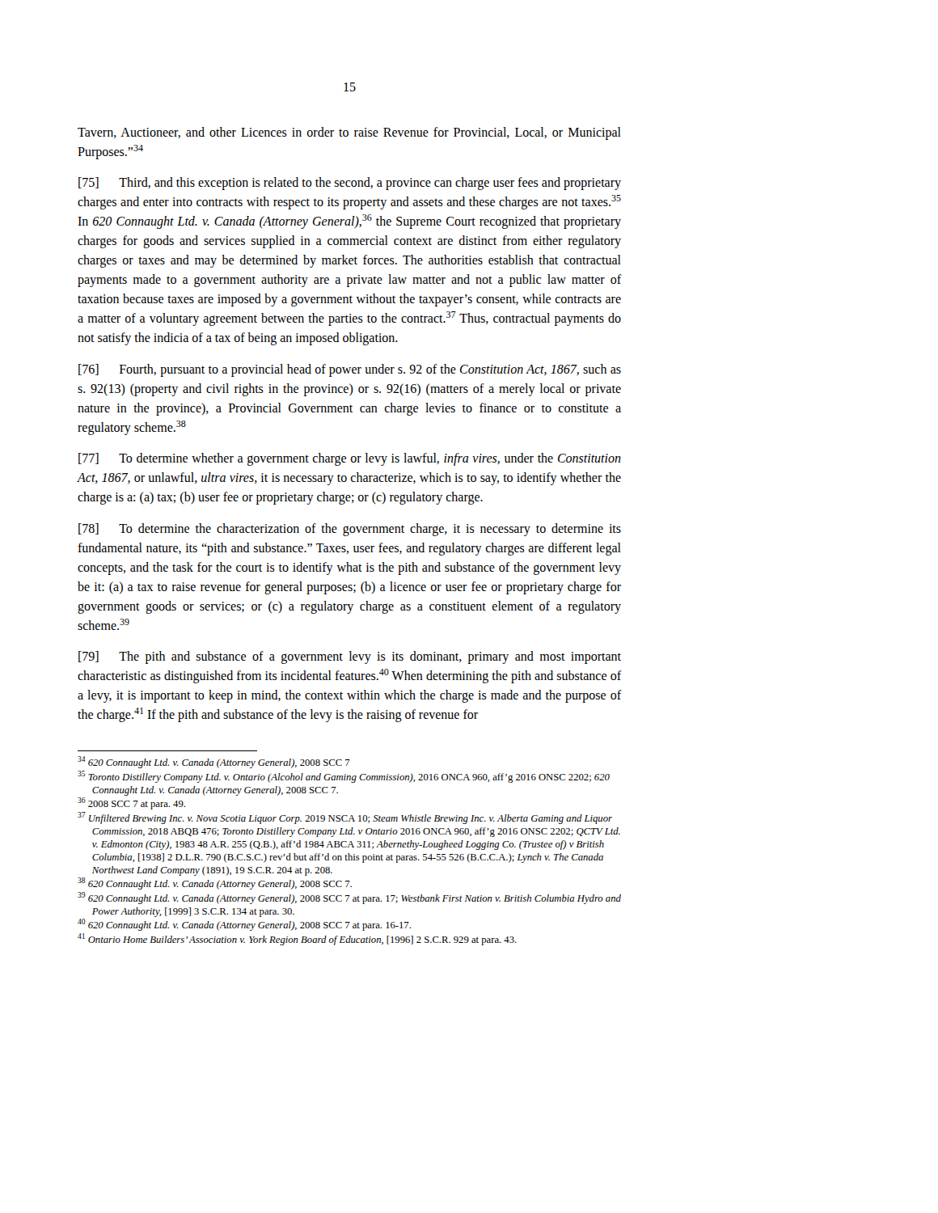15
Tavern, Auctioneer, and other Licences in order to raise Revenue for Provincial, Local, or Municipal Purposes.”34
[75] Third, and this exception is related to the second, a province can charge user fees and proprietary charges and enter into contracts with respect to its property and assets and these charges are not taxes.35 In 620 Connaught Ltd. v. Canada (Attorney General),36 the Supreme Court recognized that proprietary charges for goods and services supplied in a commercial context are distinct from either regulatory charges or taxes and may be determined by market forces. The authorities establish that contractual payments made to a government authority are a private law matter and not a public law matter of taxation because taxes are imposed by a government without the taxpayer’s consent, while contracts are a matter of a voluntary agreement between the parties to the contract.37 Thus, contractual payments do not satisfy the indicia of a tax of being an imposed obligation.
[76] Fourth, pursuant to a provincial head of power under s. 92 of the Constitution Act, 1867, such as s. 92(13) (property and civil rights in the province) or s. 92(16) (matters of a merely local or private nature in the province), a Provincial Government can charge levies to finance or to constitute a regulatory scheme.38
[77] To determine whether a government charge or levy is lawful, infra vires, under the Constitution Act, 1867, or unlawful, ultra vires, it is necessary to characterize, which is to say, to identify whether the charge is a: (a) tax; (b) user fee or proprietary charge; or (c) regulatory charge.
[78] To determine the characterization of the government charge, it is necessary to determine its fundamental nature, its “pith and substance.” Taxes, user fees, and regulatory charges are different legal concepts, and the task for the court is to identify what is the pith and substance of the government levy be it: (a) a tax to raise revenue for general purposes; (b) a licence or user fee or proprietary charge for government goods or services; or (c) a regulatory charge as a constituent element of a regulatory scheme.39
[79] The pith and substance of a government levy is its dominant, primary and most important characteristic as distinguished from its incidental features.40 When determining the pith and substance of a levy, it is important to keep in mind, the context within which the charge is made and the purpose of the charge.41 If the pith and substance of the levy is the raising of revenue for
34 620 Connaught Ltd. v. Canada (Attorney General), 2008 SCC 7
35 Toronto Distillery Company Ltd. v. Ontario (Alcohol and Gaming Commission), 2016 ONCA 960, aff’g 2016 ONSC 2202; 620 Connaught Ltd. v. Canada (Attorney General), 2008 SCC 7.
36 2008 SCC 7 at para. 49.
37 Unfiltered Brewing Inc. v. Nova Scotia Liquor Corp. 2019 NSCA 10; Steam Whistle Brewing Inc. v. Alberta Gaming and Liquor Commission, 2018 ABQB 476; Toronto Distillery Company Ltd. v Ontario 2016 ONCA 960, aff’g 2016 ONSC 2202; QCTV Ltd. v. Edmonton (City), 1983 48 A.R. 255 (Q.B.), aff’d 1984 ABCA 311; Abernethy-Lougheed Logging Co. (Trustee of) v British Columbia, [1938] 2 D.L.R. 790 (B.C.S.C.) rev’d but aff’d on this point at paras. 54-55 526 (B.C.C.A.); Lynch v. The Canada Northwest Land Company (1891), 19 S.C.R. 204 at p. 208.
38 620 Connaught Ltd. v. Canada (Attorney General), 2008 SCC 7.
39 620 Connaught Ltd. v. Canada (Attorney General), 2008 SCC 7 at para. 17; Westbank First Nation v. British Columbia Hydro and Power Authority, [1999] 3 S.C.R. 134 at para. 30.
40 620 Connaught Ltd. v. Canada (Attorney General), 2008 SCC 7 at para. 16-17.
41 Ontario Home Builders’ Association v. York Region Board of Education, [1996] 2 S.C.R. 929 at para. 43.